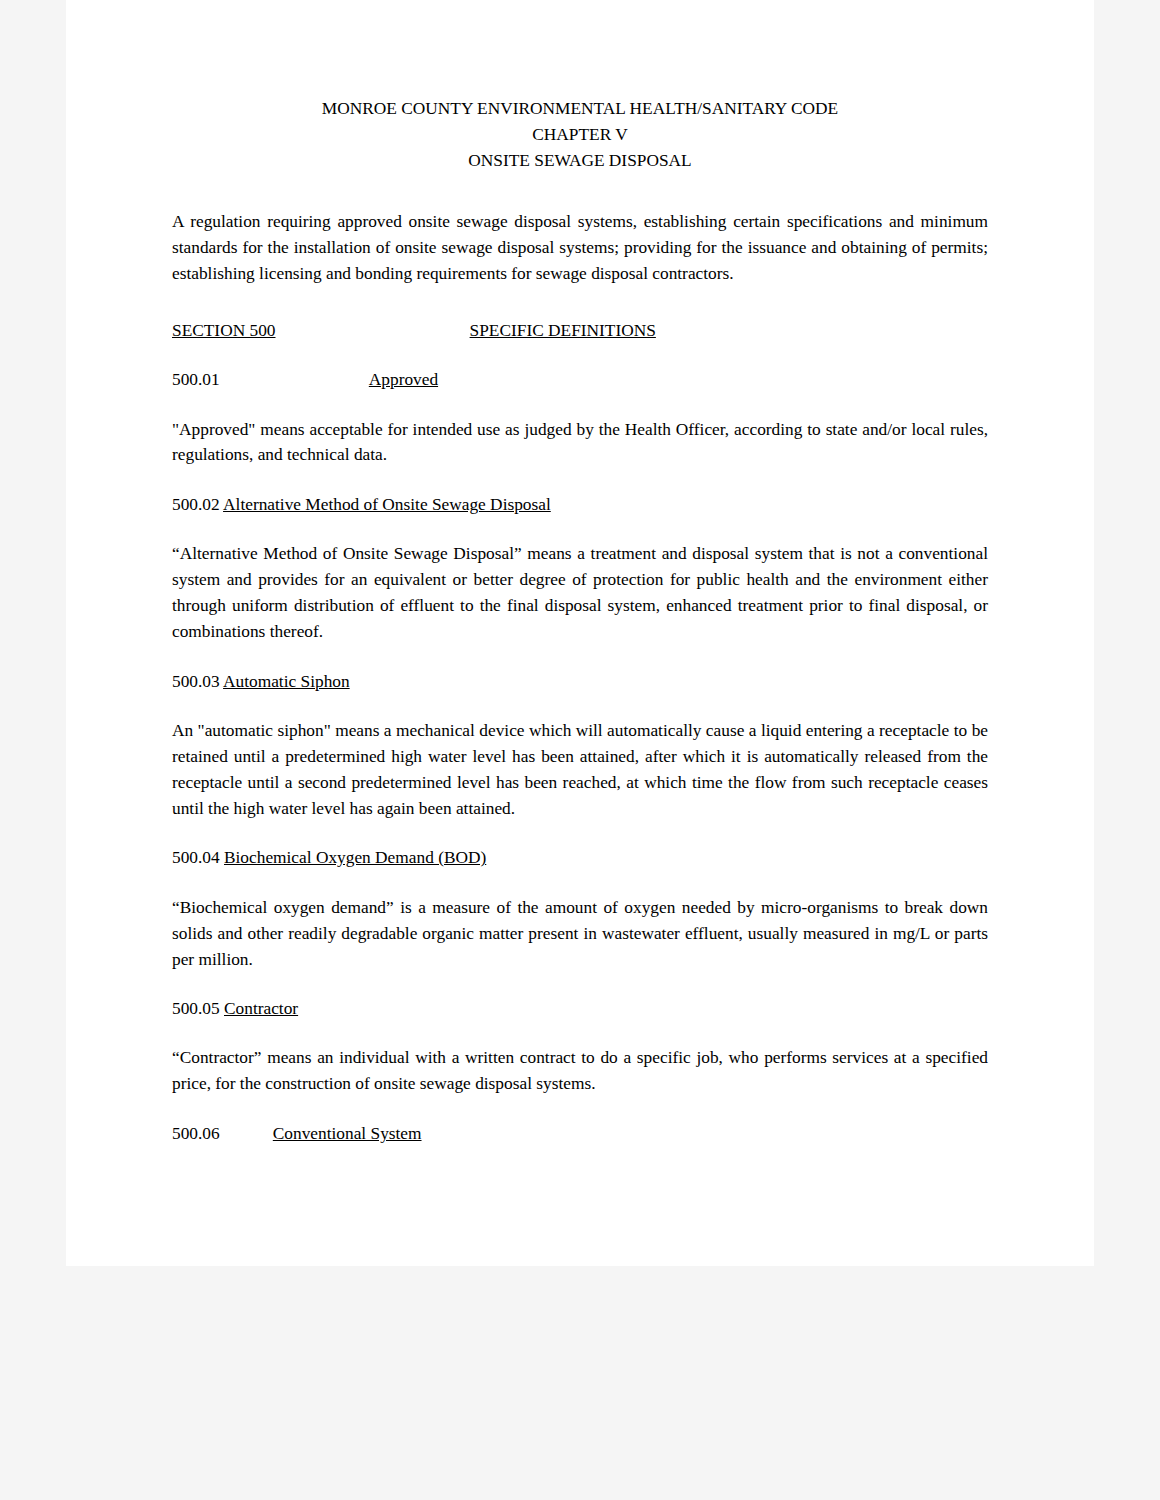Monroe County Environmental Health/Sanitary Code
Chapter V
Onsite Sewage Disposal
A regulation requiring approved onsite sewage disposal systems, establishing certain specifications and minimum standards for the installation of onsite sewage disposal systems; providing for the issuance and obtaining of permits; establishing licensing and bonding requirements for sewage disposal contractors.
SECTION 500 SPECIFIC DEFINITIONS
500.01 Approved
"Approved" means acceptable for intended use as judged by the Health Officer, according to state and/or local rules, regulations, and technical data.
500.02 Alternative Method of Onsite Sewage Disposal
“Alternative Method of Onsite Sewage Disposal” means a treatment and disposal system that is not a conventional system and provides for an equivalent or better degree of protection for public health and the environment either through uniform distribution of effluent to the final disposal system, enhanced treatment prior to final disposal, or combinations thereof.
500.03 Automatic Siphon
An "automatic siphon" means a mechanical device which will automatically cause a liquid entering a receptacle to be retained until a predetermined high water level has been attained, after which it is automatically released from the receptacle until a second predetermined level has been reached, at which time the flow from such receptacle ceases until the high water level has again been attained.
500.04 Biochemical Oxygen Demand (BOD)
“Biochemical oxygen demand” is a measure of the amount of oxygen needed by micro-organisms to break down solids and other readily degradable organic matter present in wastewater effluent, usually measured in mg/L or parts per million.
500.05 Contractor
“Contractor” means an individual with a written contract to do a specific job, who performs services at a specified price, for the construction of onsite sewage disposal systems.
500.06 Conventional System